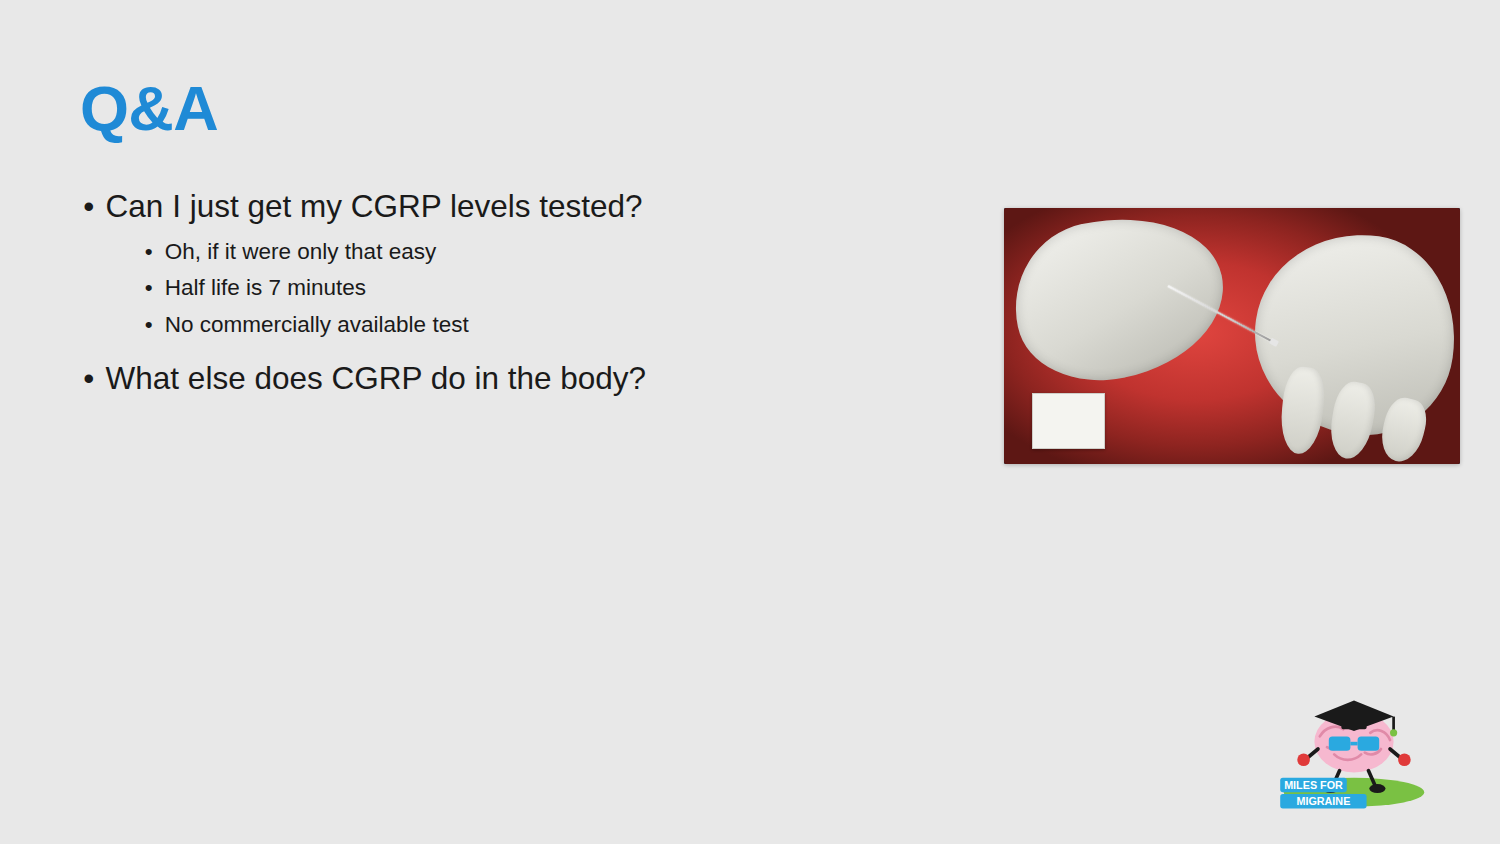Q&A
Can I just get my CGRP levels tested?
Oh, if it were only that easy
Half life is 7 minutes
No commercially available test
What else does CGRP do in the body?
MILES FOR MIGRAINE